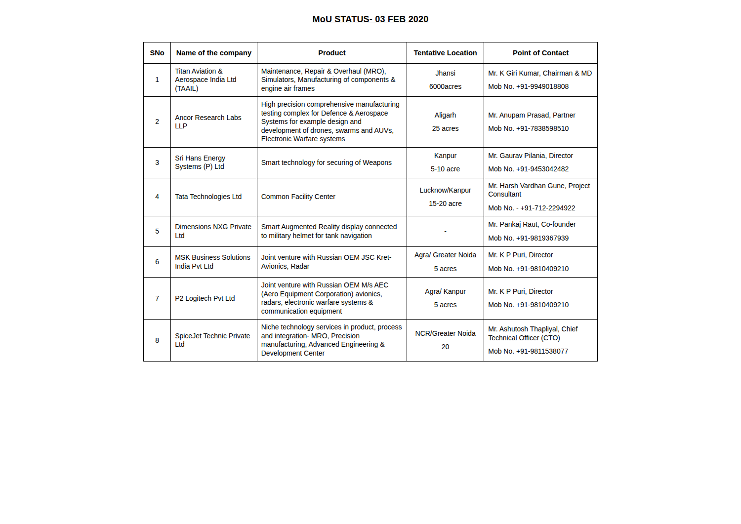MoU STATUS- 03 FEB 2020
| SNo | Name of the company | Product | Tentative Location | Point of Contact |
| --- | --- | --- | --- | --- |
| 1 | Titan Aviation & Aerospace India Ltd (TAAIL) | Maintenance, Repair & Overhaul (MRO), Simulators, Manufacturing of components & engine air frames | Jhansi 6000acres | Mr. K Giri Kumar, Chairman & MD Mob No. +91-9949018808 |
| 2 | Ancor Research Labs LLP | High precision comprehensive manufacturing testing complex for Defence & Aerospace Systems for example design and development of drones, swarms and AUVs, Electronic Warfare systems | Aligarh 25 acres | Mr. Anupam Prasad, Partner Mob No. +91-7838598510 |
| 3 | Sri Hans Energy Systems (P) Ltd | Smart technology for securing of Weapons | Kanpur 5-10 acre | Mr. Gaurav Pilania, Director Mob No. +91-9453042482 |
| 4 | Tata Technologies Ltd | Common Facility Center | Lucknow/Kanpur 15-20 acre | Mr. Harsh Vardhan Gune, Project Consultant Mob No. - +91-712-2294922 |
| 5 | Dimensions NXG Private Ltd | Smart Augmented Reality display connected to military helmet for tank navigation | - | Mr. Pankaj Raut, Co-founder Mob No. +91-9819367939 |
| 6 | MSK Business Solutions India Pvt Ltd | Joint venture with Russian OEM JSC Kret- Avionics, Radar | Agra/ Greater Noida 5 acres | Mr. K P Puri, Director Mob No. +91-9810409210 |
| 7 | P2 Logitech Pvt Ltd | Joint venture with Russian OEM M/s AEC (Aero Equipment Corporation) avionics, radars, electronic warfare systems & communication equipment | Agra/ Kanpur 5 acres | Mr. K P Puri, Director Mob No. +91-9810409210 |
| 8 | SpiceJet Technic Private Ltd | Niche technology services in product, process and integration- MRO, Precision manufacturing, Advanced Engineering & Development Center | NCR/Greater Noida 20 | Mr. Ashutosh Thapliyal, Chief Technical Officer (CTO) Mob No. +91-9811538077 |